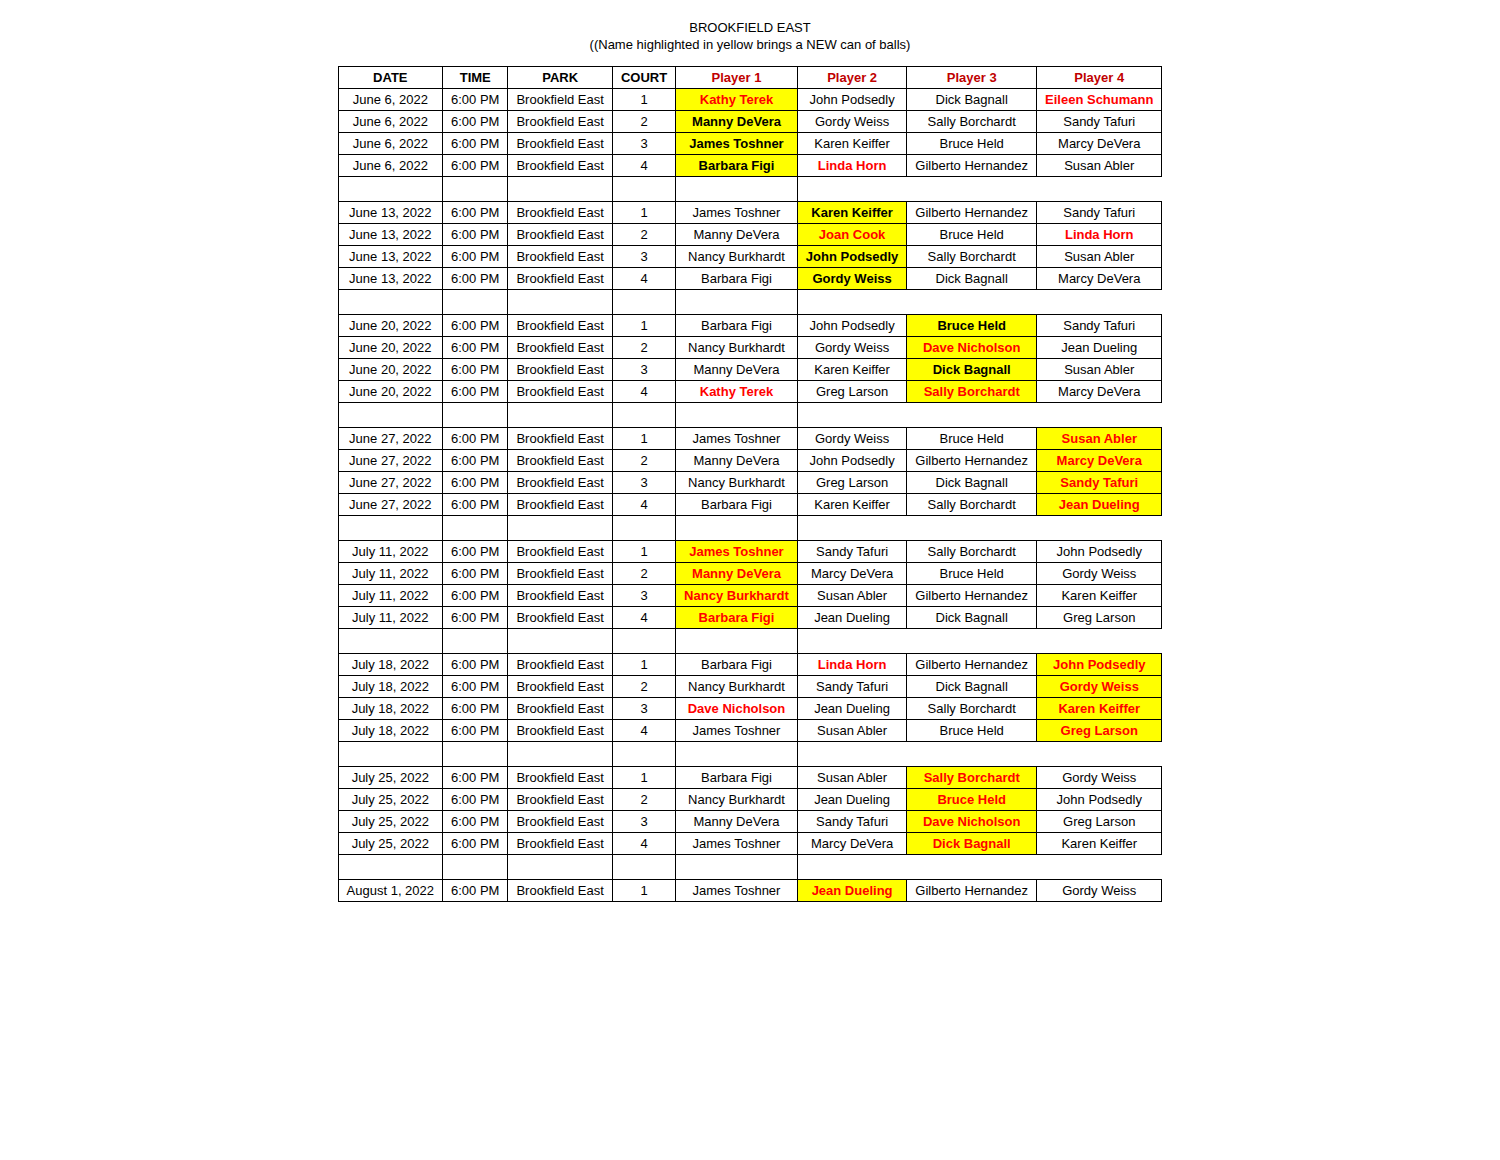BROOKFIELD EAST
((Name highlighted in yellow brings a NEW can of balls)
| DATE | TIME | PARK | COURT | Player 1 | Player 2 | Player 3 | Player 4 |
| --- | --- | --- | --- | --- | --- | --- | --- |
| June 6, 2022 | 6:00 PM | Brookfield East | 1 | Kathy Terek | John Podsedly | Dick Bagnall | Eileen Schumann |
| June 6, 2022 | 6:00 PM | Brookfield East | 2 | Manny DeVera | Gordy Weiss | Sally Borchardt | Sandy Tafuri |
| June 6, 2022 | 6:00 PM | Brookfield East | 3 | James Toshner | Karen Keiffer | Bruce Held | Marcy DeVera |
| June 6, 2022 | 6:00 PM | Brookfield East | 4 | Barbara Figi | Linda Horn | Gilberto Hernandez | Susan Abler |
| June 13, 2022 | 6:00 PM | Brookfield East | 1 | James Toshner | Karen Keiffer | Gilberto Hernandez | Sandy Tafuri |
| June 13, 2022 | 6:00 PM | Brookfield East | 2 | Manny DeVera | Joan Cook | Bruce Held | Linda Horn |
| June 13, 2022 | 6:00 PM | Brookfield East | 3 | Nancy Burkhardt | John Podsedly | Sally Borchardt | Susan Abler |
| June 13, 2022 | 6:00 PM | Brookfield East | 4 | Barbara Figi | Gordy Weiss | Dick Bagnall | Marcy DeVera |
| June 20, 2022 | 6:00 PM | Brookfield East | 1 | Barbara Figi | John Podsedly | Bruce Held | Sandy Tafuri |
| June 20, 2022 | 6:00 PM | Brookfield East | 2 | Nancy Burkhardt | Gordy Weiss | Dave Nicholson | Jean Dueling |
| June 20, 2022 | 6:00 PM | Brookfield East | 3 | Manny DeVera | Karen Keiffer | Dick Bagnall | Susan Abler |
| June 20, 2022 | 6:00 PM | Brookfield East | 4 | Kathy Terek | Greg Larson | Sally Borchardt | Marcy DeVera |
| June 27, 2022 | 6:00 PM | Brookfield East | 1 | James Toshner | Gordy Weiss | Bruce Held | Susan Abler |
| June 27, 2022 | 6:00 PM | Brookfield East | 2 | Manny DeVera | John Podsedly | Gilberto Hernandez | Marcy DeVera |
| June 27, 2022 | 6:00 PM | Brookfield East | 3 | Nancy Burkhardt | Greg Larson | Dick Bagnall | Sandy Tafuri |
| June 27, 2022 | 6:00 PM | Brookfield East | 4 | Barbara Figi | Karen Keiffer | Sally Borchardt | Jean Dueling |
| July 11, 2022 | 6:00 PM | Brookfield East | 1 | James Toshner | Sandy Tafuri | Sally Borchardt | John Podsedly |
| July 11, 2022 | 6:00 PM | Brookfield East | 2 | Manny DeVera | Marcy DeVera | Bruce Held | Gordy Weiss |
| July 11, 2022 | 6:00 PM | Brookfield East | 3 | Nancy Burkhardt | Susan Abler | Gilberto Hernandez | Karen Keiffer |
| July 11, 2022 | 6:00 PM | Brookfield East | 4 | Barbara Figi | Jean Dueling | Dick Bagnall | Greg Larson |
| July 18, 2022 | 6:00 PM | Brookfield East | 1 | Barbara Figi | Linda Horn | Gilberto Hernandez | John Podsedly |
| July 18, 2022 | 6:00 PM | Brookfield East | 2 | Nancy Burkhardt | Sandy Tafuri | Dick Bagnall | Gordy Weiss |
| July 18, 2022 | 6:00 PM | Brookfield East | 3 | Dave Nicholson | Jean Dueling | Sally Borchardt | Karen Keiffer |
| July 18, 2022 | 6:00 PM | Brookfield East | 4 | James Toshner | Susan Abler | Bruce Held | Greg Larson |
| July 25, 2022 | 6:00 PM | Brookfield East | 1 | Barbara Figi | Susan Abler | Sally Borchardt | Gordy Weiss |
| July 25, 2022 | 6:00 PM | Brookfield East | 2 | Nancy Burkhardt | Jean Dueling | Bruce Held | John Podsedly |
| July 25, 2022 | 6:00 PM | Brookfield East | 3 | Manny DeVera | Sandy Tafuri | Dave Nicholson | Greg Larson |
| July 25, 2022 | 6:00 PM | Brookfield East | 4 | James Toshner | Marcy DeVera | Dick Bagnall | Karen Keiffer |
| August 1, 2022 | 6:00 PM | Brookfield East | 1 | James Toshner | Jean Dueling | Gilberto Hernandez | Gordy Weiss |